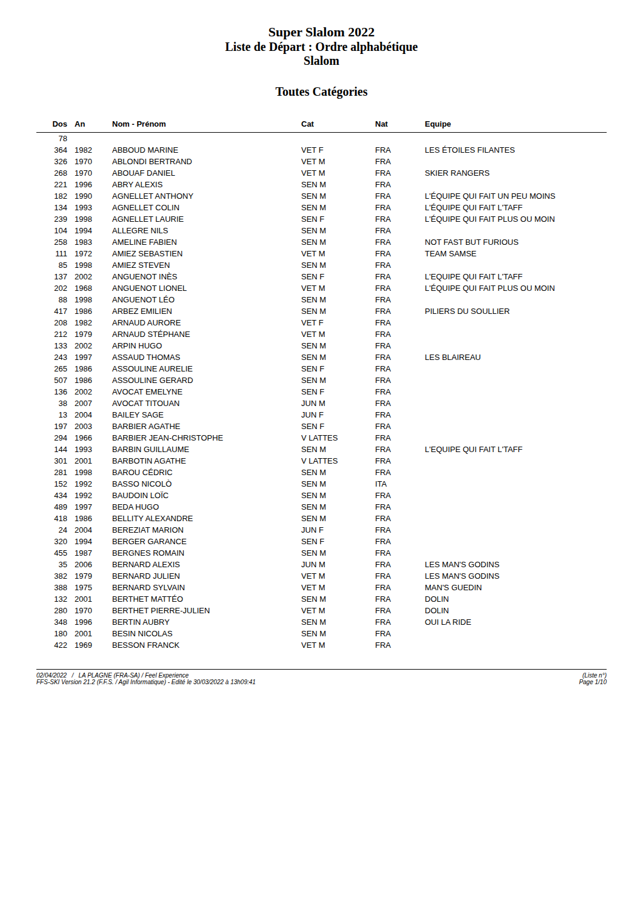Super Slalom 2022
Liste de Départ : Ordre alphabétique
Slalom
Toutes Catégories
| Dos | An | Nom - Prénom | Cat | Nat | Equipe |
| --- | --- | --- | --- | --- | --- |
| 78 | | | | | |
| 364 | 1982 | ABBOUD MARINE | VET F | FRA | LES ÉTOILES FILANTES |
| 326 | 1970 | ABLONDI BERTRAND | VET M | FRA | |
| 268 | 1970 | ABOUAF DANIEL | VET M | FRA | SKIER RANGERS |
| 221 | 1996 | ABRY ALEXIS | SEN M | FRA | |
| 182 | 1990 | AGNELLET ANTHONY | SEN M | FRA | L'ÉQUIPE QUI FAIT UN PEU MOINS |
| 134 | 1993 | AGNELLET COLIN | SEN M | FRA | L'ÉQUIPE QUI FAIT L'TAFF |
| 239 | 1998 | AGNELLET LAURIE | SEN F | FRA | L'ÉQUIPE QUI FAIT PLUS OU MOIN |
| 104 | 1994 | ALLEGRE NILS | SEN M | FRA | |
| 258 | 1983 | AMELINE FABIEN | SEN M | FRA | NOT FAST BUT FURIOUS |
| 111 | 1972 | AMIEZ SEBASTIEN | VET M | FRA | TEAM SAMSE |
| 85 | 1998 | AMIEZ STEVEN | SEN M | FRA | |
| 137 | 2002 | ANGUENOT INÈS | SEN F | FRA | L'EQUIPE QUI FAIT L'TAFF |
| 202 | 1968 | ANGUENOT LIONEL | VET M | FRA | L'ÉQUIPE QUI FAIT PLUS OU MOIN |
| 88 | 1998 | ANGUENOT LÉO | SEN M | FRA | |
| 417 | 1986 | ARBEZ EMILIEN | SEN M | FRA | PILIERS DU SOULLIER |
| 208 | 1982 | ARNAUD AURORE | VET F | FRA | |
| 212 | 1979 | ARNAUD STÉPHANE | VET M | FRA | |
| 133 | 2002 | ARPIN HUGO | SEN M | FRA | |
| 243 | 1997 | ASSAUD THOMAS | SEN M | FRA | LES BLAIREAU |
| 265 | 1986 | ASSOULINE AURELIE | SEN F | FRA | |
| 507 | 1986 | ASSOULINE GERARD | SEN M | FRA | |
| 136 | 2002 | AVOCAT EMELYNE | SEN F | FRA | |
| 38 | 2007 | AVOCAT TITOUAN | JUN M | FRA | |
| 13 | 2004 | BAILEY SAGE | JUN F | FRA | |
| 197 | 2003 | BARBIER AGATHE | SEN F | FRA | |
| 294 | 1966 | BARBIER JEAN-CHRISTOPHE | V LATTES | FRA | |
| 144 | 1993 | BARBIN GUILLAUME | SEN M | FRA | L'EQUIPE QUI FAIT L'TAFF |
| 301 | 2001 | BARBOTIN AGATHE | V LATTES | FRA | |
| 281 | 1998 | BAROU CÉDRIC | SEN M | FRA | |
| 152 | 1992 | BASSO NICOLÒ | SEN M | ITA | |
| 434 | 1992 | BAUDOIN LOÏC | SEN M | FRA | |
| 489 | 1997 | BEDA HUGO | SEN M | FRA | |
| 418 | 1986 | BELLITY ALEXANDRE | SEN M | FRA | |
| 24 | 2004 | BEREZIAT MARION | JUN F | FRA | |
| 320 | 1994 | BERGER GARANCE | SEN F | FRA | |
| 455 | 1987 | BERGNES ROMAIN | SEN M | FRA | |
| 35 | 2006 | BERNARD ALEXIS | JUN M | FRA | LES MAN'S GODINS |
| 382 | 1979 | BERNARD JULIEN | VET M | FRA | LES MAN'S GODINS |
| 388 | 1975 | BERNARD SYLVAIN | VET M | FRA | MAN'S GUEDIN |
| 132 | 2001 | BERTHET MATTÉO | SEN M | FRA | DOLIN |
| 280 | 1970 | BERTHET PIERRE-JULIEN | VET M | FRA | DOLIN |
| 348 | 1996 | BERTIN AUBRY | SEN M | FRA | OUI LA RIDE |
| 180 | 2001 | BESIN NICOLAS | SEN M | FRA | |
| 422 | 1969 | BESSON FRANCK | VET M | FRA | |
02/04/2022 / LA PLAGNE (FRA-SA) / Feel Experience (Liste n°)
FFS-SKI Version 21.2 (F.F.S. / Agil Informatique) - Edité le 30/03/2022 à 13h09:41 Page 1/10